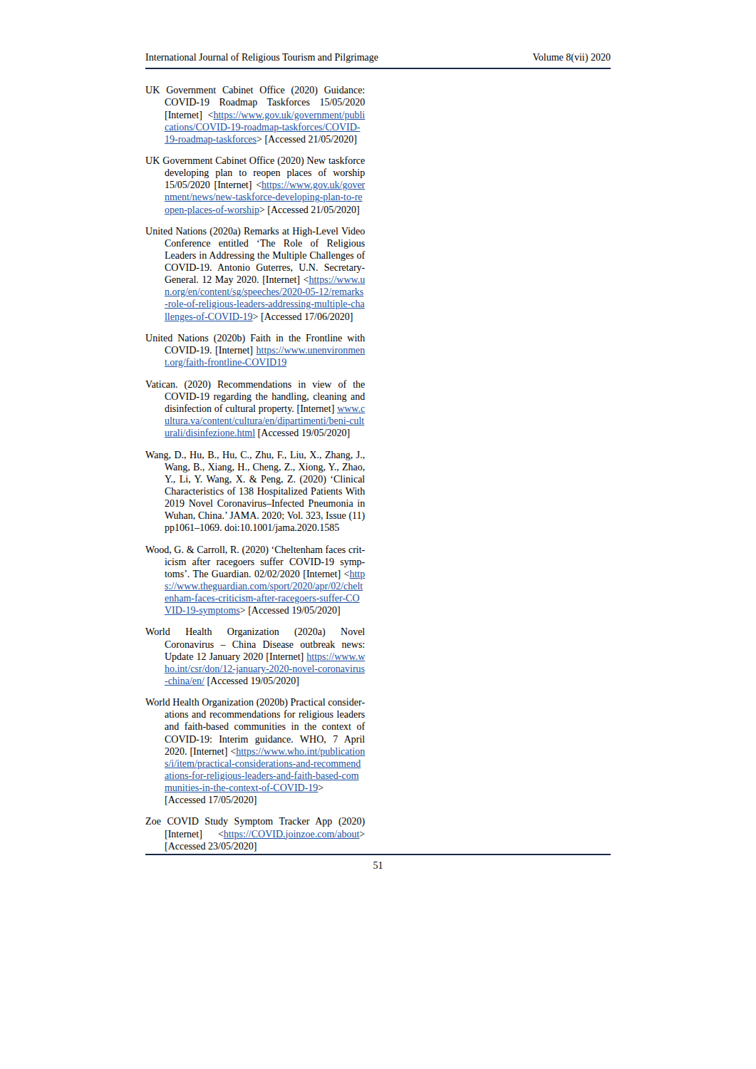International Journal of Religious Tourism and Pilgrimage Volume 8(vii) 2020
UK Government Cabinet Office (2020) Guidance: COVID-19 Roadmap Taskforces 15/05/2020 [Internet] <https://www.gov.uk/government/publications/COVID-19-roadmap-taskforces/COVID-19-roadmap-taskforces> [Accessed 21/05/2020]
UK Government Cabinet Office (2020) New taskforce developing plan to reopen places of worship 15/05/2020 [Internet] <https://www.gov.uk/government/news/new-taskforce-developing-plan-to-reopen-places-of-worship> [Accessed 21/05/2020]
United Nations (2020a) Remarks at High-Level Video Conference entitled ‘The Role of Religious Leaders in Addressing the Multiple Challenges of COVID-19. Antonio Guterres, U.N. Secretary-General. 12 May 2020. [Internet] <https://www.un.org/en/content/sg/speeches/2020-05-12/remarks-role-of-religious-leaders-addressing-multiple-challenges-of-COVID-19> [Accessed 17/06/2020]
United Nations (2020b) Faith in the Frontline with COVID-19. [Internet] https://www.unenvironment.org/faith-frontline-COVID19
Vatican. (2020) Recommendations in view of the COVID-19 regarding the handling, cleaning and disinfection of cultural property. [Internet] www.cultura.va/content/cultura/en/dipartimenti/beni-culturali/disinfezione.html [Accessed 19/05/2020]
Wang, D., Hu, B., Hu, C., Zhu, F., Liu, X., Zhang, J., Wang, B., Xiang, H., Cheng, Z., Xiong, Y., Zhao, Y., Li, Y. Wang, X. & Peng, Z. (2020) ‘Clinical Characteristics of 138 Hospitalized Patients With 2019 Novel Coronavirus–Infected Pneumonia in Wuhan, China.’ JAMA. 2020; Vol. 323, Issue (11) pp1061–1069. doi:10.1001/jama.2020.1585
Wood, G. & Carroll, R. (2020) ‘Cheltenham faces criticism after racegoers suffer COVID-19 symptoms’. The Guardian. 02/02/2020 [Internet] <https://www.theguardian.com/sport/2020/apr/02/cheltenham-faces-criticism-after-racegoers-suffer-COVID-19-symptoms> [Accessed 19/05/2020]
World Health Organization (2020a) Novel Coronavirus – China Disease outbreak news: Update 12 January 2020 [Internet] https://www.who.int/csr/don/12-january-2020-novel-coronavirus-china/en/ [Accessed 19/05/2020]
World Health Organization (2020b) Practical considerations and recommendations for religious leaders and faith-based communities in the context of COVID-19: Interim guidance. WHO, 7 April 2020. [Internet] <https://www.who.int/publications/i/item/practical-considerations-and-recommendations-for-religious-leaders-and-faith-based-communities-in-the-context-of-COVID-19> [Accessed 17/05/2020]
Zoe COVID Study Symptom Tracker App (2020) [Internet] <https://COVID.joinzoe.com/about> [Accessed 23/05/2020]
51